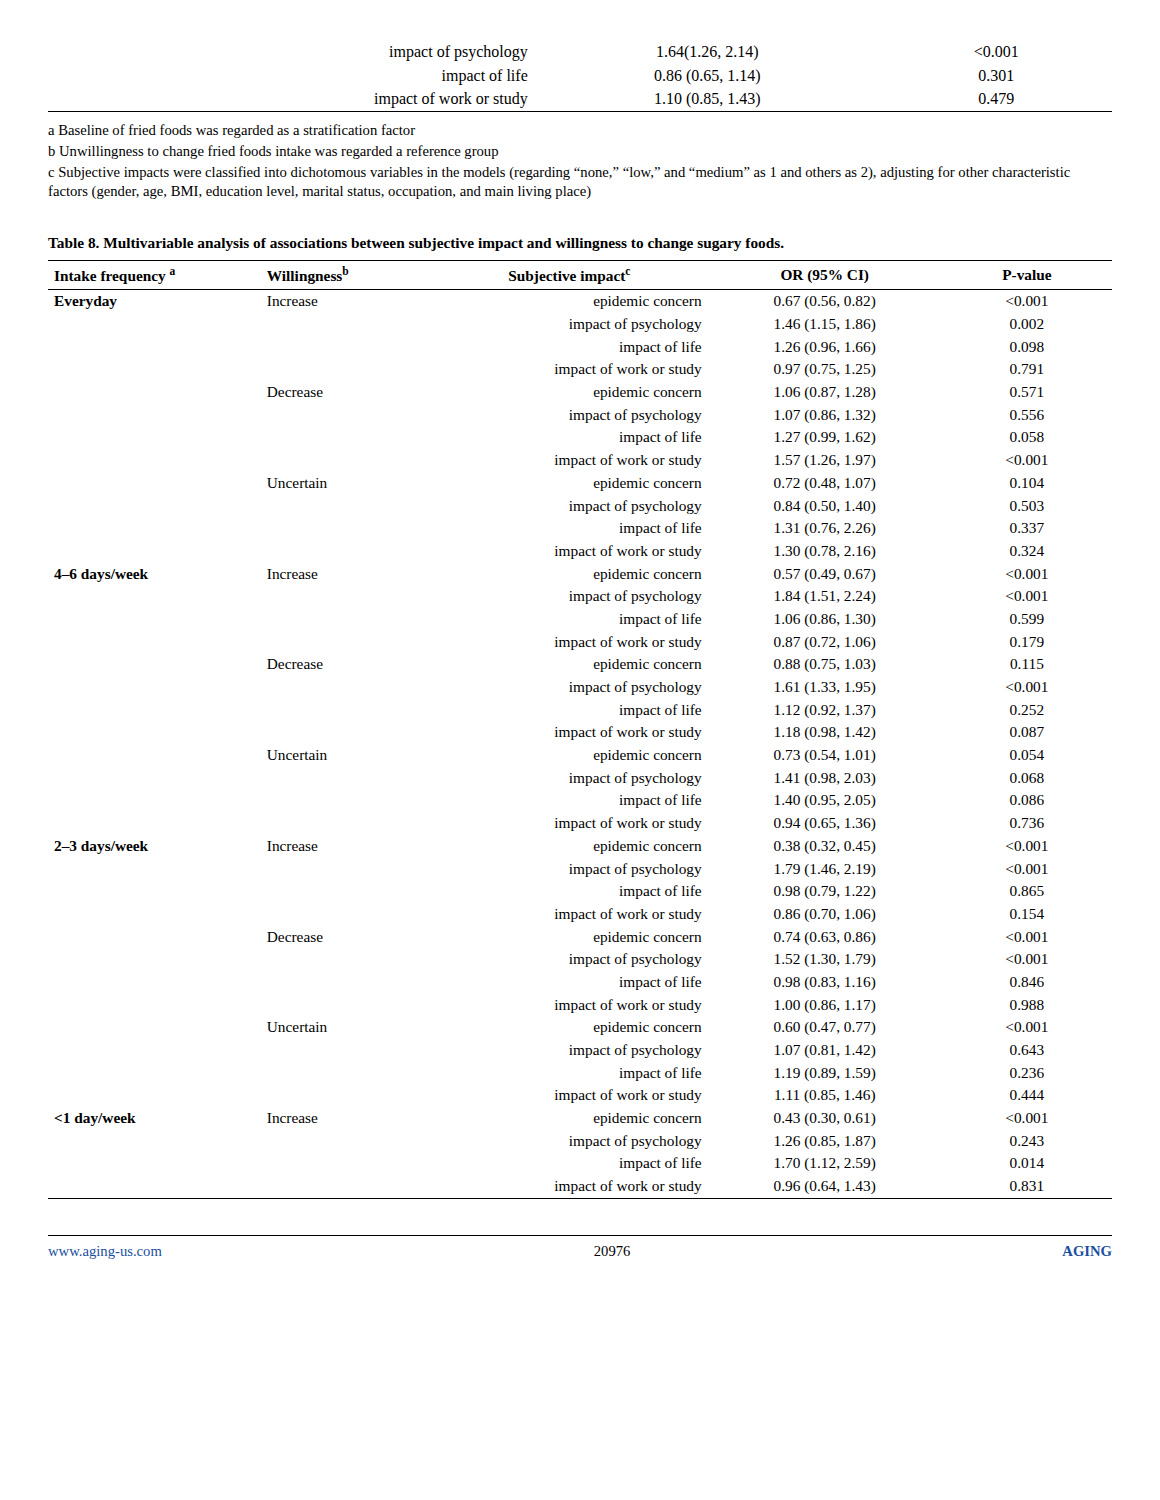| impact of psychology | 1.64(1.26, 2.14) | <0.001 |
| impact of life | 0.86 (0.65, 1.14) | 0.301 |
| impact of work or study | 1.10 (0.85, 1.43) | 0.479 |
a Baseline of fried foods was regarded as a stratification factor
b Unwillingness to change fried foods intake was regarded a reference group
c Subjective impacts were classified into dichotomous variables in the models (regarding “none,” “low,” and “medium” as 1 and others as 2), adjusting for other characteristic factors (gender, age, BMI, education level, marital status, occupation, and main living place)
Table 8. Multivariable analysis of associations between subjective impact and willingness to change sugary foods.
| Intake frequency a | Willingness b | Subjective impact c | OR (95% CI) | P-value |
| --- | --- | --- | --- | --- |
| Everyday | Increase | epidemic concern | 0.67 (0.56, 0.82) | <0.001 |
| | | impact of psychology | 1.46 (1.15, 1.86) | 0.002 |
| | | impact of life | 1.26 (0.96, 1.66) | 0.098 |
| | | impact of work or study | 0.97 (0.75, 1.25) | 0.791 |
| | Decrease | epidemic concern | 1.06 (0.87, 1.28) | 0.571 |
| | | impact of psychology | 1.07 (0.86, 1.32) | 0.556 |
| | | impact of life | 1.27 (0.99, 1.62) | 0.058 |
| | | impact of work or study | 1.57 (1.26, 1.97) | <0.001 |
| | Uncertain | epidemic concern | 0.72 (0.48, 1.07) | 0.104 |
| | | impact of psychology | 0.84 (0.50, 1.40) | 0.503 |
| | | impact of life | 1.31 (0.76, 2.26) | 0.337 |
| | | impact of work or study | 1.30 (0.78, 2.16) | 0.324 |
| 4–6 days/week | Increase | epidemic concern | 0.57 (0.49, 0.67) | <0.001 |
| | | impact of psychology | 1.84 (1.51, 2.24) | <0.001 |
| | | impact of life | 1.06 (0.86, 1.30) | 0.599 |
| | | impact of work or study | 0.87 (0.72, 1.06) | 0.179 |
| | Decrease | epidemic concern | 0.88 (0.75, 1.03) | 0.115 |
| | | impact of psychology | 1.61 (1.33, 1.95) | <0.001 |
| | | impact of life | 1.12 (0.92, 1.37) | 0.252 |
| | | impact of work or study | 1.18 (0.98, 1.42) | 0.087 |
| | Uncertain | epidemic concern | 0.73 (0.54, 1.01) | 0.054 |
| | | impact of psychology | 1.41 (0.98, 2.03) | 0.068 |
| | | impact of life | 1.40 (0.95, 2.05) | 0.086 |
| | | impact of work or study | 0.94 (0.65, 1.36) | 0.736 |
| 2–3 days/week | Increase | epidemic concern | 0.38 (0.32, 0.45) | <0.001 |
| | | impact of psychology | 1.79 (1.46, 2.19) | <0.001 |
| | | impact of life | 0.98 (0.79, 1.22) | 0.865 |
| | | impact of work or study | 0.86 (0.70, 1.06) | 0.154 |
| | Decrease | epidemic concern | 0.74 (0.63, 0.86) | <0.001 |
| | | impact of psychology | 1.52 (1.30, 1.79) | <0.001 |
| | | impact of life | 0.98 (0.83, 1.16) | 0.846 |
| | | impact of work or study | 1.00 (0.86, 1.17) | 0.988 |
| | Uncertain | epidemic concern | 0.60 (0.47, 0.77) | <0.001 |
| | | impact of psychology | 1.07 (0.81, 1.42) | 0.643 |
| | | impact of life | 1.19 (0.89, 1.59) | 0.236 |
| | | impact of work or study | 1.11 (0.85, 1.46) | 0.444 |
| <1 day/week | Increase | epidemic concern | 0.43 (0.30, 0.61) | <0.001 |
| | | impact of psychology | 1.26 (0.85, 1.87) | 0.243 |
| | | impact of life | 1.70 (1.12, 2.59) | 0.014 |
| | | impact of work or study | 0.96 (0.64, 1.43) | 0.831 |
www.aging-us.com 20976 AGING